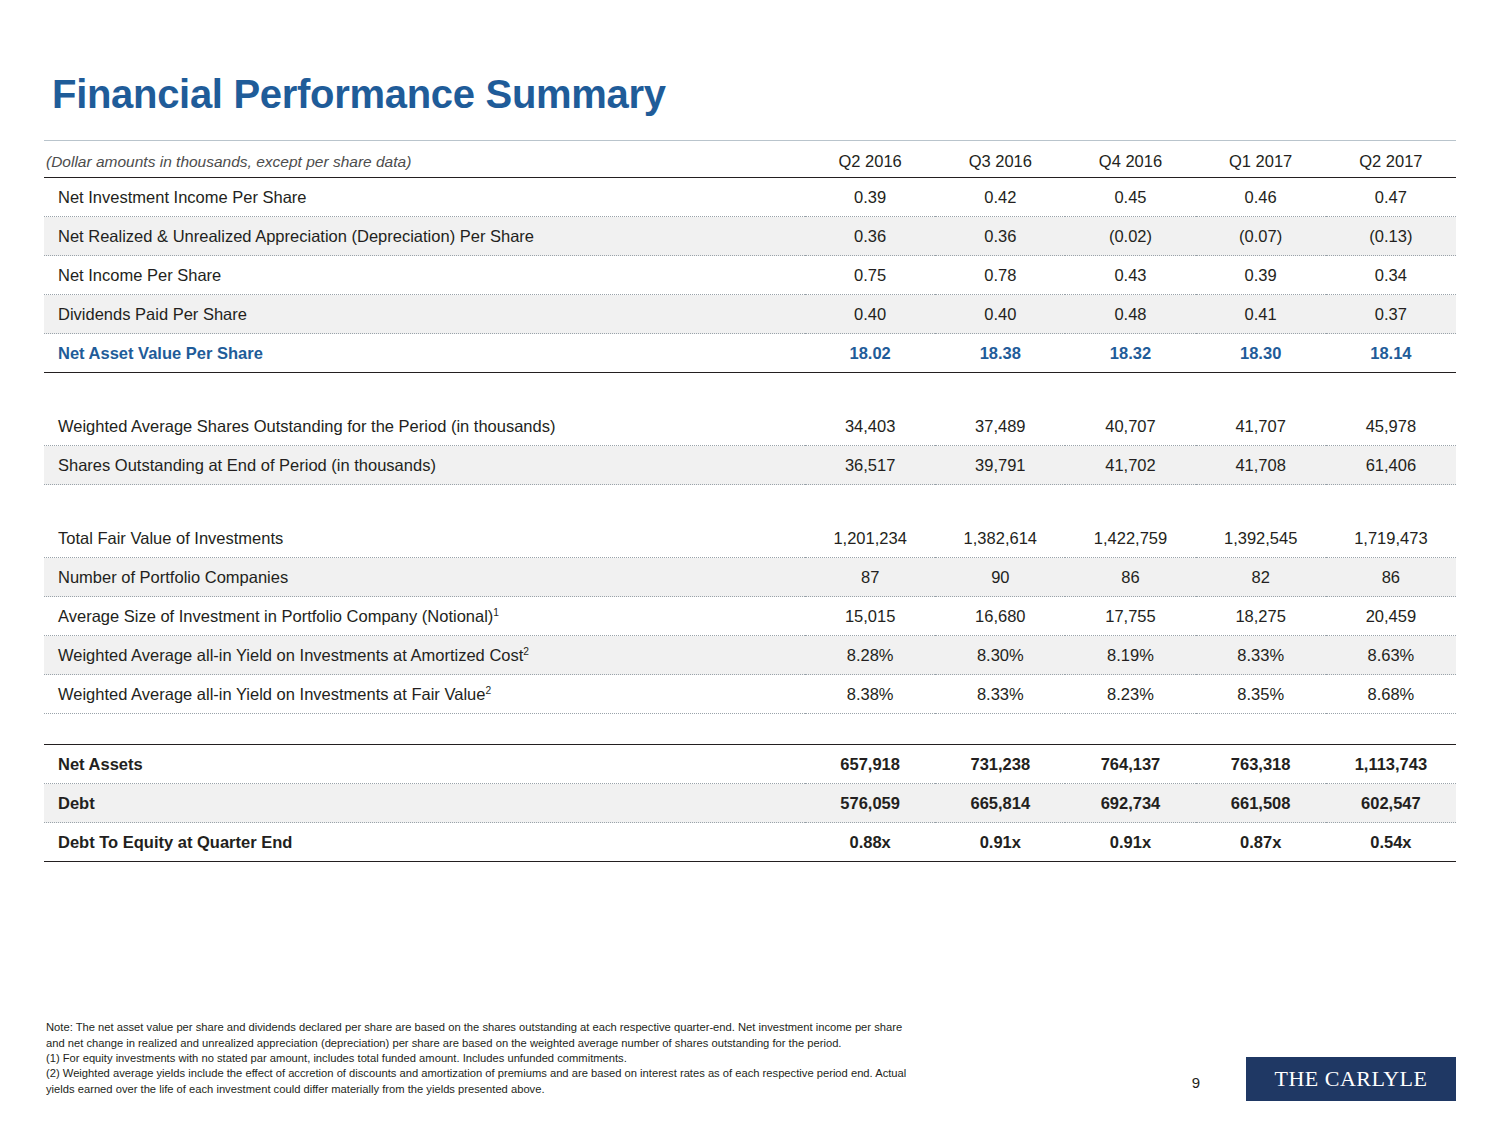Financial Performance Summary
| (Dollar amounts in thousands, except per share data) | Q2 2016 | Q3 2016 | Q4 2016 | Q1 2017 | Q2 2017 |
| --- | --- | --- | --- | --- | --- |
| Net Investment Income Per Share | 0.39 | 0.42 | 0.45 | 0.46 | 0.47 |
| Net Realized & Unrealized Appreciation (Depreciation) Per Share | 0.36 | 0.36 | (0.02) | (0.07) | (0.13) |
| Net Income Per Share | 0.75 | 0.78 | 0.43 | 0.39 | 0.34 |
| Dividends Paid Per Share | 0.40 | 0.40 | 0.48 | 0.41 | 0.37 |
| Net Asset Value Per Share | 18.02 | 18.38 | 18.32 | 18.30 | 18.14 |
| Weighted Average Shares Outstanding for the Period (in thousands) | 34,403 | 37,489 | 40,707 | 41,707 | 45,978 |
| Shares Outstanding at End of Period (in thousands) | 36,517 | 39,791 | 41,702 | 41,708 | 61,406 |
| Total Fair Value of Investments | 1,201,234 | 1,382,614 | 1,422,759 | 1,392,545 | 1,719,473 |
| Number of Portfolio Companies | 87 | 90 | 86 | 82 | 86 |
| Average Size of Investment in Portfolio Company (Notional) 1 | 15,015 | 16,680 | 17,755 | 18,275 | 20,459 |
| Weighted Average all-in Yield on Investments at Amortized Cost 2 | 8.28% | 8.30% | 8.19% | 8.33% | 8.63% |
| Weighted Average all-in Yield on Investments at Fair Value 2 | 8.38% | 8.33% | 8.23% | 8.35% | 8.68% |
| Net Assets | 657,918 | 731,238 | 764,137 | 763,318 | 1,113,743 |
| Debt | 576,059 | 665,814 | 692,734 | 661,508 | 602,547 |
| Debt To Equity at Quarter End | 0.88x | 0.91x | 0.91x | 0.87x | 0.54x |
Note: The net asset value per share and dividends declared per share are based on the shares outstanding at each respective quarter-end. Net investment income per share
and net change in realized and unrealized appreciation (depreciation) per share are based on the weighted average number of shares outstanding for the period.
(1) For equity investments with no stated par amount, includes total funded amount. Includes unfunded commitments.
(2) Weighted average yields include the effect of accretion of discounts and amortization of premiums and are based on interest rates as of each respective period end. Actual
yields earned over the life of each investment could differ materially from the yields presented above.
9
THE CARLYLE GROUP